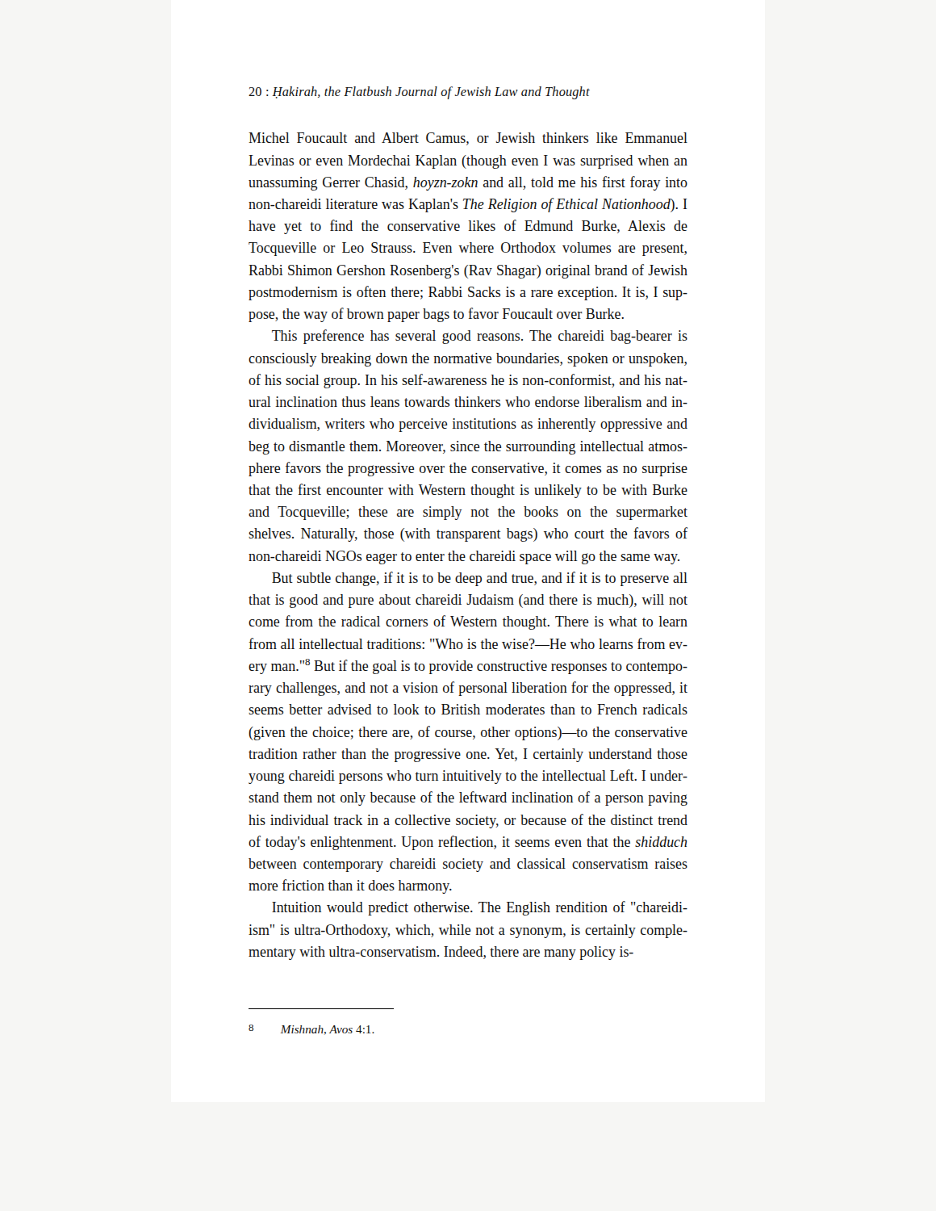20 : Ḥakirah, the Flatbush Journal of Jewish Law and Thought
Michel Foucault and Albert Camus, or Jewish thinkers like Emmanuel Levinas or even Mordechai Kaplan (though even I was surprised when an unassuming Gerrer Chasid, hoyzn-zokn and all, told me his first foray into non-chareidi literature was Kaplan's The Religion of Ethical Nationhood). I have yet to find the conservative likes of Edmund Burke, Alexis de Tocqueville or Leo Strauss. Even where Orthodox volumes are present, Rabbi Shimon Gershon Rosenberg's (Rav Shagar) original brand of Jewish postmodernism is often there; Rabbi Sacks is a rare exception. It is, I suppose, the way of brown paper bags to favor Foucault over Burke.
This preference has several good reasons. The chareidi bag-bearer is consciously breaking down the normative boundaries, spoken or unspoken, of his social group. In his self-awareness he is non-conformist, and his natural inclination thus leans towards thinkers who endorse liberalism and individualism, writers who perceive institutions as inherently oppressive and beg to dismantle them. Moreover, since the surrounding intellectual atmosphere favors the progressive over the conservative, it comes as no surprise that the first encounter with Western thought is unlikely to be with Burke and Tocqueville; these are simply not the books on the supermarket shelves. Naturally, those (with transparent bags) who court the favors of non-chareidi NGOs eager to enter the chareidi space will go the same way.
But subtle change, if it is to be deep and true, and if it is to preserve all that is good and pure about chareidi Judaism (and there is much), will not come from the radical corners of Western thought. There is what to learn from all intellectual traditions: "Who is the wise?—He who learns from every man."8 But if the goal is to provide constructive responses to contemporary challenges, and not a vision of personal liberation for the oppressed, it seems better advised to look to British moderates than to French radicals (given the choice; there are, of course, other options)—to the conservative tradition rather than the progressive one. Yet, I certainly understand those young chareidi persons who turn intuitively to the intellectual Left. I understand them not only because of the leftward inclination of a person paving his individual track in a collective society, or because of the distinct trend of today's enlightenment. Upon reflection, it seems even that the shidduch between contemporary chareidi society and classical conservatism raises more friction than it does harmony.
Intuition would predict otherwise. The English rendition of "chareidi-ism" is ultra-Orthodoxy, which, while not a synonym, is certainly complementary with ultra-conservatism. Indeed, there are many policy is-
8 Mishnah, Avos 4:1.